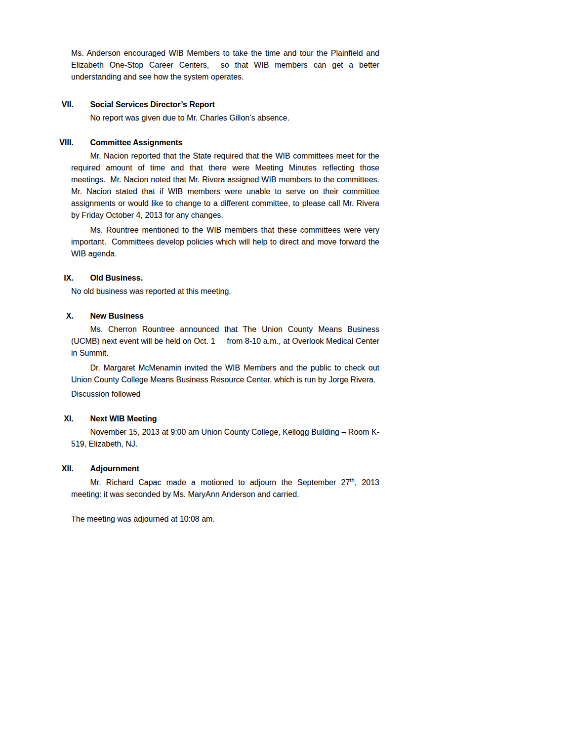Ms. Anderson encouraged WIB Members to take the time and tour the Plainfield and Elizabeth One-Stop Career Centers, so that WIB members can get a better understanding and see how the system operates.
VII. Social Services Director’s Report
No report was given due to Mr. Charles Gillon’s absence.
VIII. Committee Assignments
Mr. Nacion reported that the State required that the WIB committees meet for the required amount of time and that there were Meeting Minutes reflecting those meetings. Mr. Nacion noted that Mr. Rivera assigned WIB members to the committees. Mr. Nacion stated that if WIB members were unable to serve on their committee assignments or would like to change to a different committee, to please call Mr. Rivera by Friday October 4, 2013 for any changes.
Ms. Rountree mentioned to the WIB members that these committees were very important. Committees develop policies which will help to direct and move forward the WIB agenda.
IX. Old Business.
No old business was reported at this meeting.
X. New Business
Ms. Cherron Rountree announced that The Union County Means Business (UCMB) next event will be held on Oct. 1 from 8-10 a.m., at Overlook Medical Center in Summit.
Dr. Margaret McMenamin invited the WIB Members and the public to check out Union County College Means Business Resource Center, which is run by Jorge Rivera.
Discussion followed
XI. Next WIB Meeting
November 15, 2013 at 9:00 am Union County College, Kellogg Building – Room K-519, Elizabeth, NJ.
XII. Adjournment
Mr. Richard Capac made a motioned to adjourn the September 27th, 2013 meeting: it was seconded by Ms. MaryAnn Anderson and carried.
The meeting was adjourned at 10:08 am.